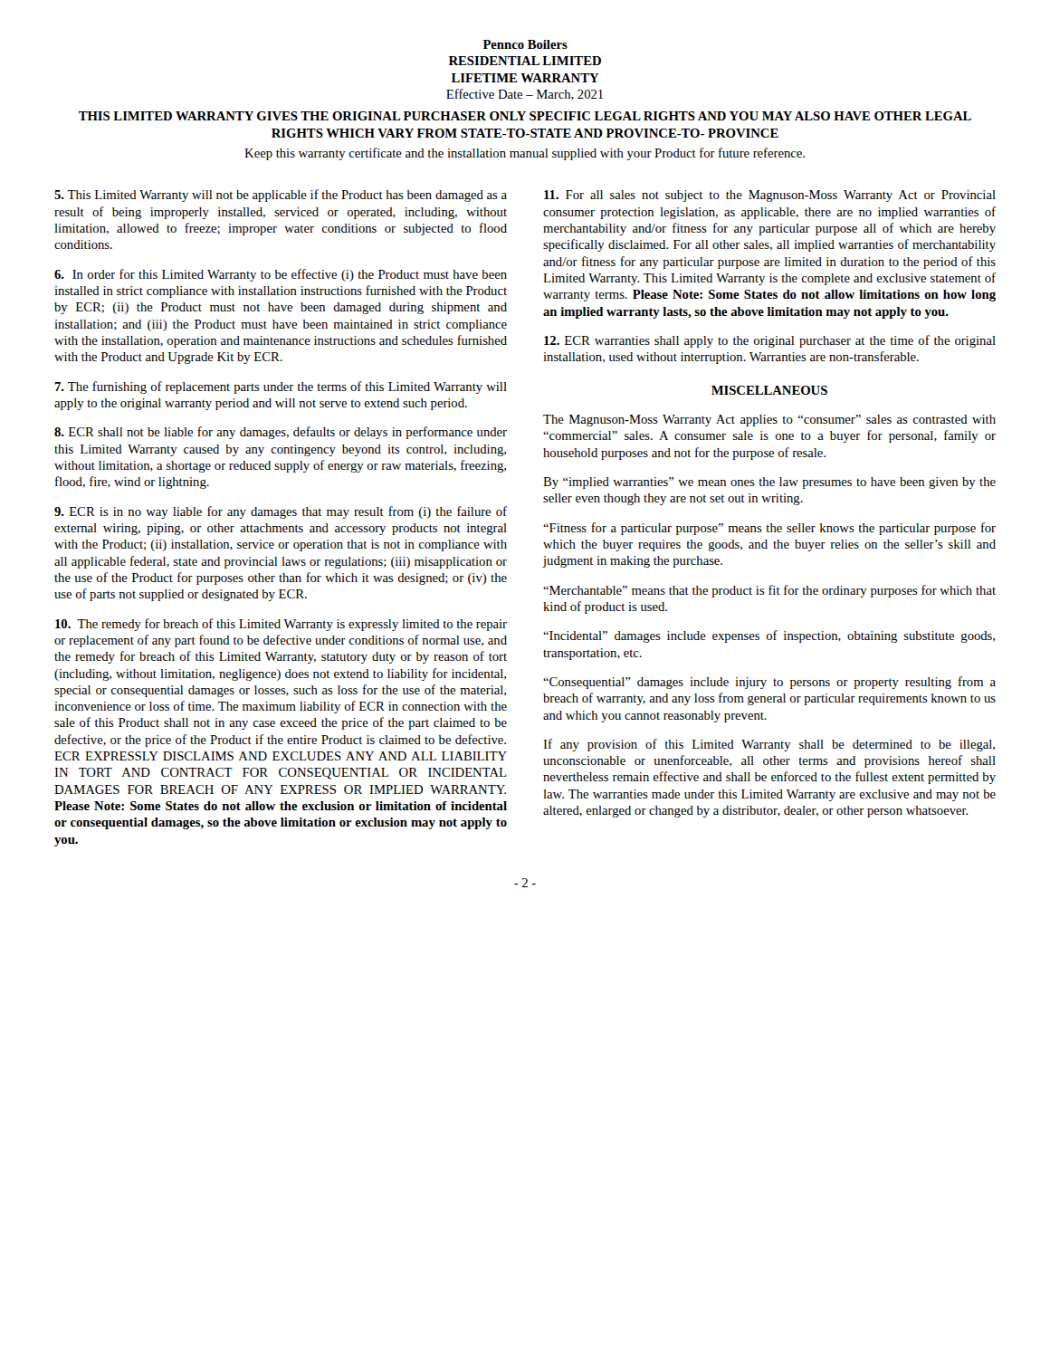Pennco Boilers
RESIDENTIAL LIMITED
LIFETIME WARRANTY
Effective Date – March, 2021
This Limited Warranty gives the original purchaser only specific legal rights and you may also have other legal rights which vary from state-to-state and province-to- province
Keep this warranty certificate and the installation manual supplied with your Product for future reference.
5. This Limited Warranty will not be applicable if the Product has been damaged as a result of being improperly installed, serviced or operated, including, without limitation, allowed to freeze; improper water conditions or subjected to flood conditions.
6. In order for this Limited Warranty to be effective (i) the Product must have been installed in strict compliance with installation instructions furnished with the Product by ECR; (ii) the Product must not have been damaged during shipment and installation; and (iii) the Product must have been maintained in strict compliance with the installation, operation and maintenance instructions and schedules furnished with the Product and Upgrade Kit by ECR.
7. The furnishing of replacement parts under the terms of this Limited Warranty will apply to the original warranty period and will not serve to extend such period.
8. ECR shall not be liable for any damages, defaults or delays in performance under this Limited Warranty caused by any contingency beyond its control, including, without limitation, a shortage or reduced supply of energy or raw materials, freezing, flood, fire, wind or lightning.
9. ECR is in no way liable for any damages that may result from (i) the failure of external wiring, piping, or other attachments and accessory products not integral with the Product; (ii) installation, service or operation that is not in compliance with all applicable federal, state and provincial laws or regulations; (iii) misapplication or the use of the Product for purposes other than for which it was designed; or (iv) the use of parts not supplied or designated by ECR.
10. The remedy for breach of this Limited Warranty is expressly limited to the repair or replacement of any part found to be defective under conditions of normal use, and the remedy for breach of this Limited Warranty, statutory duty or by reason of tort (including, without limitation, negligence) does not extend to liability for incidental, special or consequential damages or losses, such as loss for the use of the material, inconvenience or loss of time. The maximum liability of ECR in connection with the sale of this Product shall not in any case exceed the price of the part claimed to be defective, or the price of the Product if the entire Product is claimed to be defective. ECR expressly disclaims and excludes any and all liability in tort and contract for consequential or incidental damages for breach of any express or implied warranty. Please Note: Some States do not allow the exclusion or limitation of incidental or consequential damages, so the above limitation or exclusion may not apply to you.
11. For all sales not subject to the Magnuson-Moss Warranty Act or Provincial consumer protection legislation, as applicable, there are no implied warranties of merchantability and/or fitness for any particular purpose all of which are hereby specifically disclaimed. For all other sales, all implied warranties of merchantability and/or fitness for any particular purpose are limited in duration to the period of this Limited Warranty. This Limited Warranty is the complete and exclusive statement of warranty terms. Please Note: Some States do not allow limitations on how long an implied warranty lasts, so the above limitation may not apply to you.
12. ECR warranties shall apply to the original purchaser at the time of the original installation, used without interruption. Warranties are non-transferable.
MISCELLANEOUS
The Magnuson-Moss Warranty Act applies to “consumer” sales as contrasted with “commercial” sales. A consumer sale is one to a buyer for personal, family or household purposes and not for the purpose of resale.
By “implied warranties” we mean ones the law presumes to have been given by the seller even though they are not set out in writing.
“Fitness for a particular purpose” means the seller knows the particular purpose for which the buyer requires the goods, and the buyer relies on the seller’s skill and judgment in making the purchase.
“Merchantable” means that the product is fit for the ordinary purposes for which that kind of product is used.
“Incidental” damages include expenses of inspection, obtaining substitute goods, transportation, etc.
“Consequential” damages include injury to persons or property resulting from a breach of warranty, and any loss from general or particular requirements known to us and which you cannot reasonably prevent.
If any provision of this Limited Warranty shall be determined to be illegal, unconscionable or unenforceable, all other terms and provisions hereof shall nevertheless remain effective and shall be enforced to the fullest extent permitted by law. The warranties made under this Limited Warranty are exclusive and may not be altered, enlarged or changed by a distributor, dealer, or other person whatsoever.
- 2 -